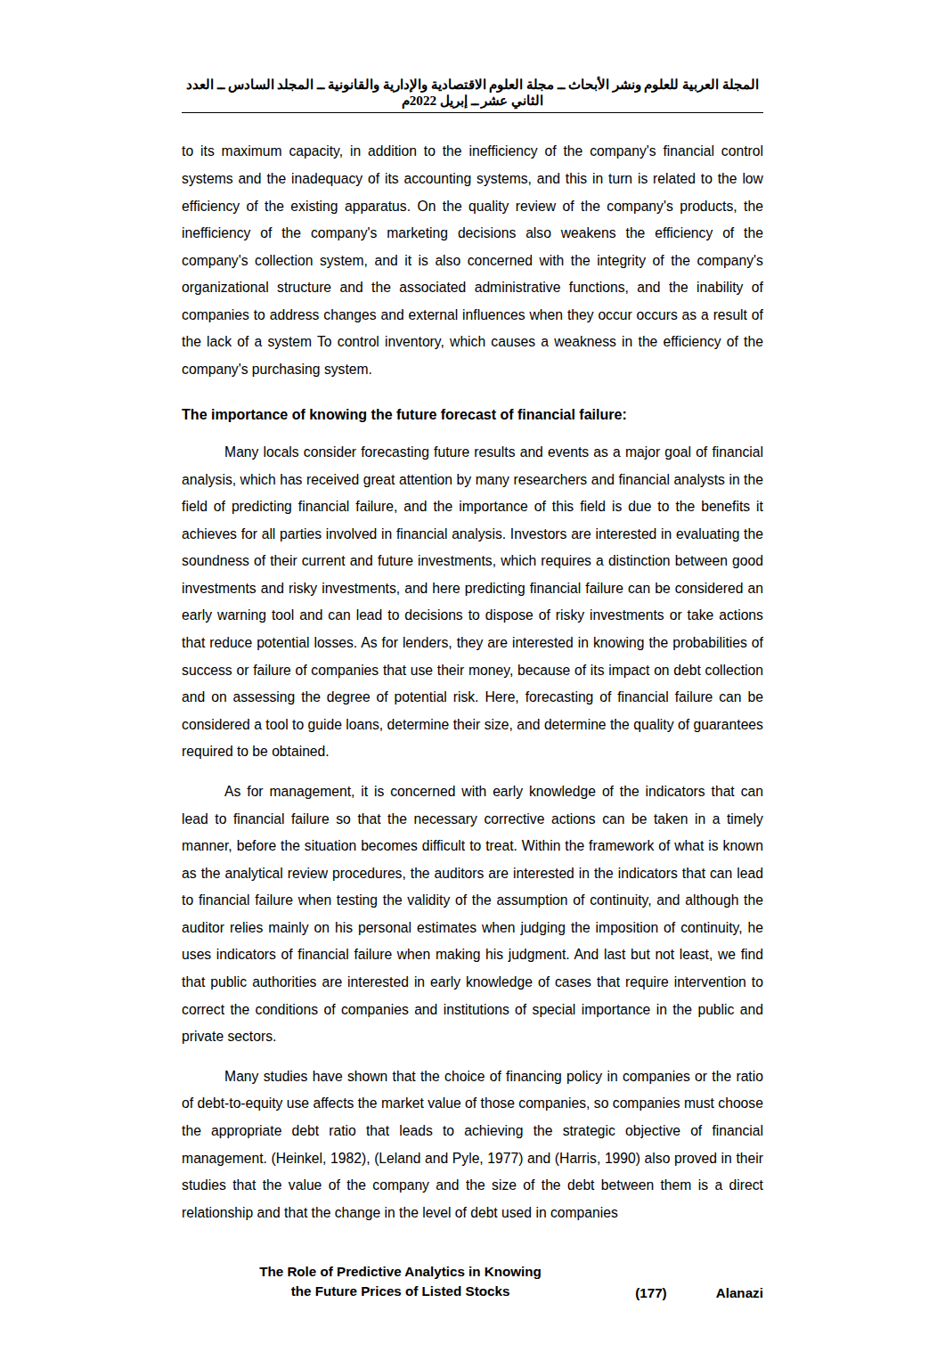المجلة العربية للعلوم ونشر الأبحاث ــ مجلة العلوم الاقتصادية والإدارية والقانونية ــ المجلد السادس ــ العدد الثاني عشر ــ إبريل 2022م
to its maximum capacity, in addition to the inefficiency of the company's financial control systems and the inadequacy of its accounting systems, and this in turn is related to the low efficiency of the existing apparatus. On the quality review of the company's products, the inefficiency of the company's marketing decisions also weakens the efficiency of the company's collection system, and it is also concerned with the integrity of the company's organizational structure and the associated administrative functions, and the inability of companies to address changes and external influences when they occur occurs as a result of the lack of a system To control inventory, which causes a weakness in the efficiency of the company's purchasing system.
The importance of knowing the future forecast of financial failure:
Many locals consider forecasting future results and events as a major goal of financial analysis, which has received great attention by many researchers and financial analysts in the field of predicting financial failure, and the importance of this field is due to the benefits it achieves for all parties involved in financial analysis. Investors are interested in evaluating the soundness of their current and future investments, which requires a distinction between good investments and risky investments, and here predicting financial failure can be considered an early warning tool and can lead to decisions to dispose of risky investments or take actions that reduce potential losses. As for lenders, they are interested in knowing the probabilities of success or failure of companies that use their money, because of its impact on debt collection and on assessing the degree of potential risk. Here, forecasting of financial failure can be considered a tool to guide loans, determine their size, and determine the quality of guarantees required to be obtained.
As for management, it is concerned with early knowledge of the indicators that can lead to financial failure so that the necessary corrective actions can be taken in a timely manner, before the situation becomes difficult to treat. Within the framework of what is known as the analytical review procedures, the auditors are interested in the indicators that can lead to financial failure when testing the validity of the assumption of continuity, and although the auditor relies mainly on his personal estimates when judging the imposition of continuity, he uses indicators of financial failure when making his judgment. And last but not least, we find that public authorities are interested in early knowledge of cases that require intervention to correct the conditions of companies and institutions of special importance in the public and private sectors.
Many studies have shown that the choice of financing policy in companies or the ratio of debt-to-equity use affects the market value of those companies, so companies must choose the appropriate debt ratio that leads to achieving the strategic objective of financial management. (Heinkel, 1982), (Leland and Pyle, 1977) and (Harris, 1990) also proved in their studies that the value of the company and the size of the debt between them is a direct relationship and that the change in the level of debt used in companies
The Role of Predictive Analytics in Knowing
the Future Prices of Listed Stocks
(177)
Alanazi